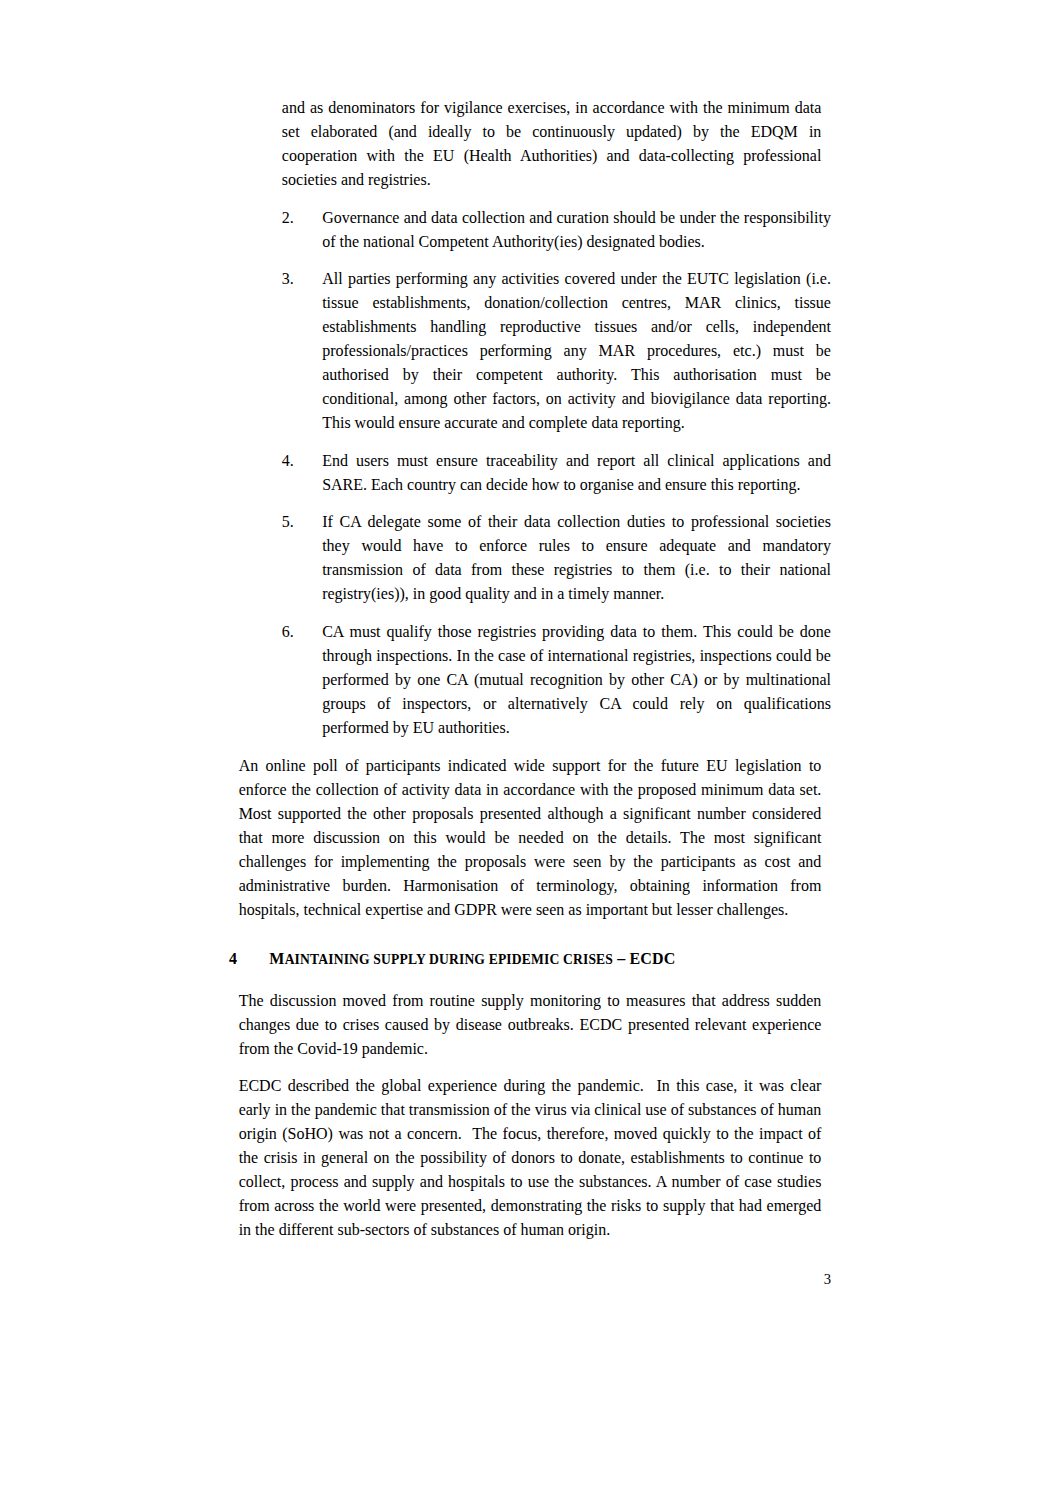and as denominators for vigilance exercises, in accordance with the minimum data set elaborated (and ideally to be continuously updated) by the EDQM in cooperation with the EU (Health Authorities) and data-collecting professional societies and registries.
Governance and data collection and curation should be under the responsibility of the national Competent Authority(ies) designated bodies.
All parties performing any activities covered under the EUTC legislation (i.e. tissue establishments, donation/collection centres, MAR clinics, tissue establishments handling reproductive tissues and/or cells, independent professionals/practices performing any MAR procedures, etc.) must be authorised by their competent authority. This authorisation must be conditional, among other factors, on activity and biovigilance data reporting. This would ensure accurate and complete data reporting.
End users must ensure traceability and report all clinical applications and SARE. Each country can decide how to organise and ensure this reporting.
If CA delegate some of their data collection duties to professional societies they would have to enforce rules to ensure adequate and mandatory transmission of data from these registries to them (i.e. to their national registry(ies)), in good quality and in a timely manner.
CA must qualify those registries providing data to them. This could be done through inspections. In the case of international registries, inspections could be performed by one CA (mutual recognition by other CA) or by multinational groups of inspectors, or alternatively CA could rely on qualifications performed by EU authorities.
An online poll of participants indicated wide support for the future EU legislation to enforce the collection of activity data in accordance with the proposed minimum data set. Most supported the other proposals presented although a significant number considered that more discussion on this would be needed on the details. The most significant challenges for implementing the proposals were seen by the participants as cost and administrative burden. Harmonisation of terminology, obtaining information from hospitals, technical expertise and GDPR were seen as important but lesser challenges.
4 MAINTAINING SUPPLY DURING EPIDEMIC CRISES – ECDC
The discussion moved from routine supply monitoring to measures that address sudden changes due to crises caused by disease outbreaks. ECDC presented relevant experience from the Covid-19 pandemic.
ECDC described the global experience during the pandemic. In this case, it was clear early in the pandemic that transmission of the virus via clinical use of substances of human origin (SoHO) was not a concern. The focus, therefore, moved quickly to the impact of the crisis in general on the possibility of donors to donate, establishments to continue to collect, process and supply and hospitals to use the substances. A number of case studies from across the world were presented, demonstrating the risks to supply that had emerged in the different sub-sectors of substances of human origin.
3